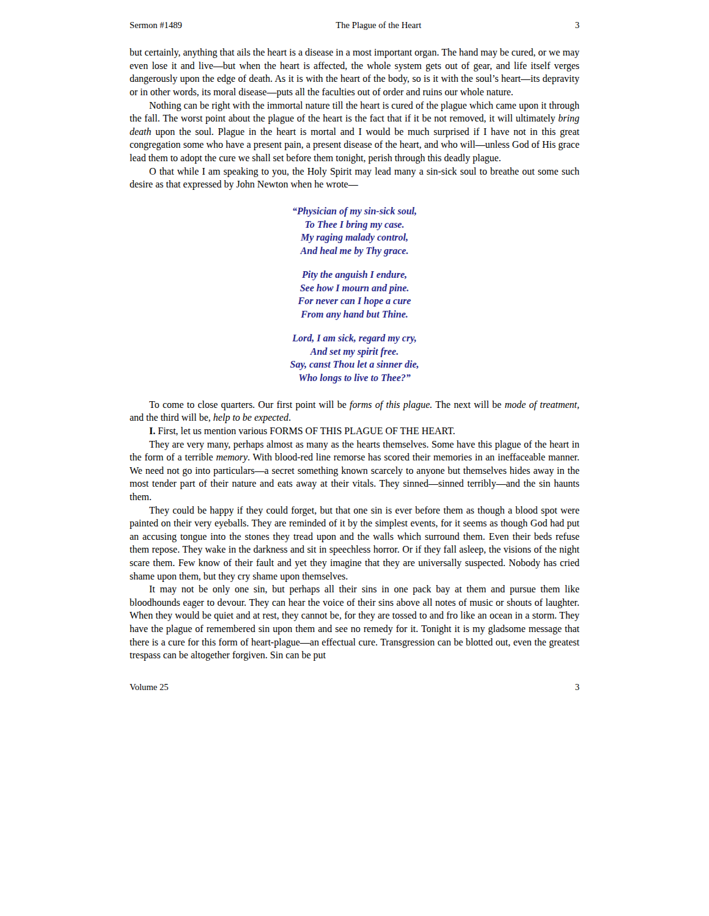Sermon #1489 The Plague of the Heart 3
but certainly, anything that ails the heart is a disease in a most important organ. The hand may be cured, or we may even lose it and live—but when the heart is affected, the whole system gets out of gear, and life itself verges dangerously upon the edge of death. As it is with the heart of the body, so is it with the soul’s heart—its depravity or in other words, its moral disease—puts all the faculties out of order and ruins our whole nature.
Nothing can be right with the immortal nature till the heart is cured of the plague which came upon it through the fall. The worst point about the plague of the heart is the fact that if it be not removed, it will ultimately bring death upon the soul. Plague in the heart is mortal and I would be much surprised if I have not in this great congregation some who have a present pain, a present disease of the heart, and who will—unless God of His grace lead them to adopt the cure we shall set before them tonight, perish through this deadly plague.
O that while I am speaking to you, the Holy Spirit may lead many a sin-sick soul to breathe out some such desire as that expressed by John Newton when he wrote—
“Physician of my sin-sick soul,
To Thee I bring my case.
My raging malady control,
And heal me by Thy grace.
Pity the anguish I endure,
See how I mourn and pine.
For never can I hope a cure
From any hand but Thine.
Lord, I am sick, regard my cry,
And set my spirit free.
Say, canst Thou let a sinner die,
Who longs to live to Thee?”
To come to close quarters. Our first point will be forms of this plague. The next will be mode of treatment, and the third will be, help to be expected.
I. First, let us mention various FORMS OF THIS PLAGUE OF THE HEART.
They are very many, perhaps almost as many as the hearts themselves. Some have this plague of the heart in the form of a terrible memory. With blood-red line remorse has scored their memories in an ineffaceable manner. We need not go into particulars—a secret something known scarcely to anyone but themselves hides away in the most tender part of their nature and eats away at their vitals. They sinned—sinned terribly—and the sin haunts them.
They could be happy if they could forget, but that one sin is ever before them as though a blood spot were painted on their very eyeballs. They are reminded of it by the simplest events, for it seems as though God had put an accusing tongue into the stones they tread upon and the walls which surround them. Even their beds refuse them repose. They wake in the darkness and sit in speechless horror. Or if they fall asleep, the visions of the night scare them. Few know of their fault and yet they imagine that they are universally suspected. Nobody has cried shame upon them, but they cry shame upon themselves.
It may not be only one sin, but perhaps all their sins in one pack bay at them and pursue them like bloodhounds eager to devour. They can hear the voice of their sins above all notes of music or shouts of laughter. When they would be quiet and at rest, they cannot be, for they are tossed to and fro like an ocean in a storm. They have the plague of remembered sin upon them and see no remedy for it. Tonight it is my gladsome message that there is a cure for this form of heart-plague—an effectual cure. Transgression can be blotted out, even the greatest trespass can be altogether forgiven. Sin can be put
Volume 25 3